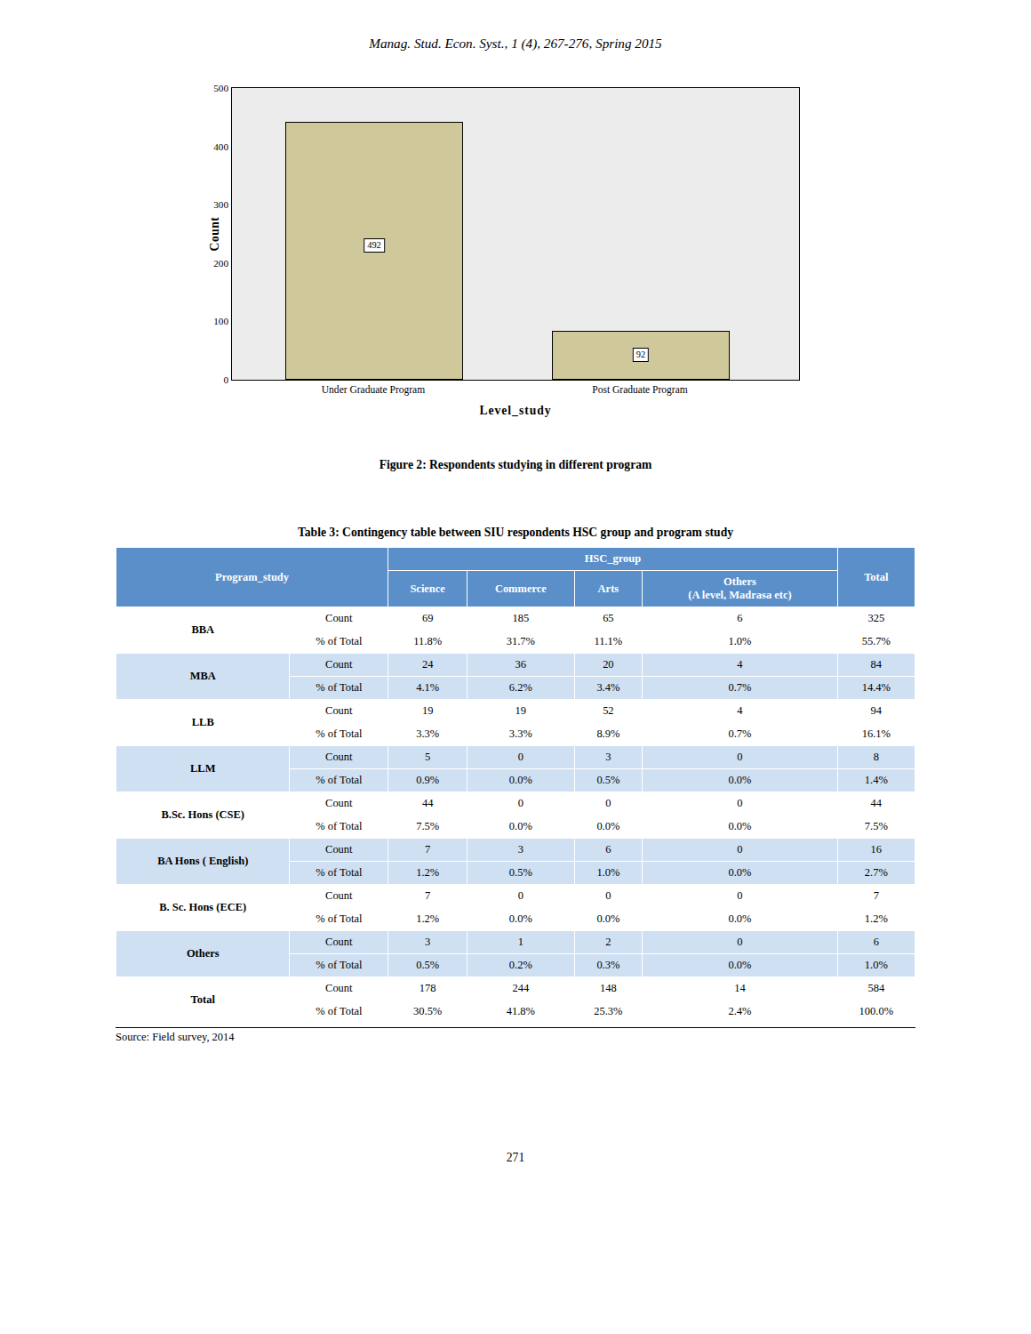Manag. Stud. Econ. Syst., 1 (4), 267-276, Spring 2015
Count
500 400 300 200 100 0
492
92
Under Graduate Program Post Graduate Program
Level_study
Figure 2: Respondents studying in different program
Table 3: Contingency table between SIU respondents HSC group and program study
| Program_study | HSC_group | Total |
| --- | --- | --- |
| Science | Commerce | Arts | Others (A level, Madrasa etc) |
| BBA | Count | 69 | 185 | 65 | 6 | 325 |
| % of Total | 11.8% | 31.7% | 11.1% | 1.0% | 55.7% |
| MBA | Count | 24 | 36 | 20 | 4 | 84 |
| % of Total | 4.1% | 6.2% | 3.4% | 0.7% | 14.4% |
| LLB | Count | 19 | 19 | 52 | 4 | 94 |
| % of Total | 3.3% | 3.3% | 8.9% | 0.7% | 16.1% |
| LLM | Count | 5 | 0 | 3 | 0 | 8 |
| % of Total | 0.9% | 0.0% | 0.5% | 0.0% | 1.4% |
| B.Sc. Hons (CSE) | Count | 44 | 0 | 0 | 0 | 44 |
| % of Total | 7.5% | 0.0% | 0.0% | 0.0% | 7.5% |
| BA Hons ( English) | Count | 7 | 3 | 6 | 0 | 16 |
| % of Total | 1.2% | 0.5% | 1.0% | 0.0% | 2.7% |
| B. Sc. Hons (ECE) | Count | 7 | 0 | 0 | 0 | 7 |
| % of Total | 1.2% | 0.0% | 0.0% | 0.0% | 1.2% |
| Others | Count | 3 | 1 | 2 | 0 | 6 |
| % of Total | 0.5% | 0.2% | 0.3% | 0.0% | 1.0% |
| Total | Count | 178 | 244 | 148 | 14 | 584 |
| % of Total | 30.5% | 41.8% | 25.3% | 2.4% | 100.0% |
Source: Field survey, 2014
271